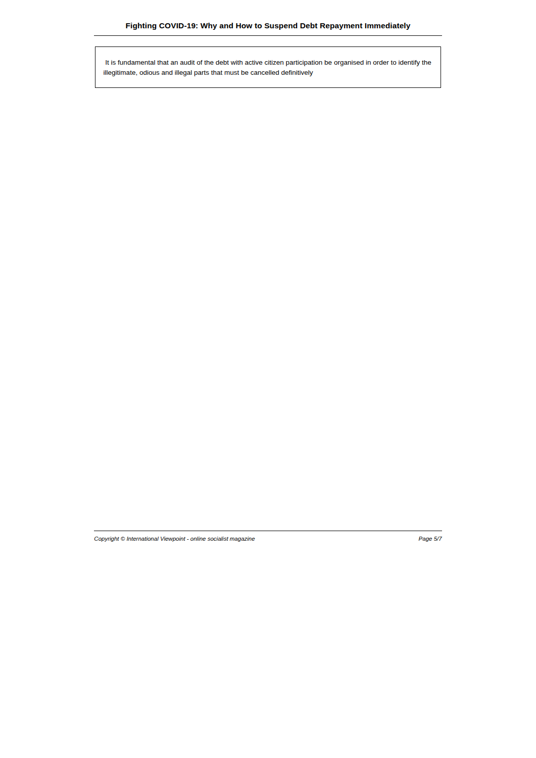Fighting COVID-19: Why and How to Suspend Debt Repayment Immediately
It is fundamental that an audit of the debt with active citizen participation be organised in order to identify the illegitimate, odious and illegal parts that must be cancelled definitively
Copyright © International Viewpoint - online socialist magazine Page 5/7